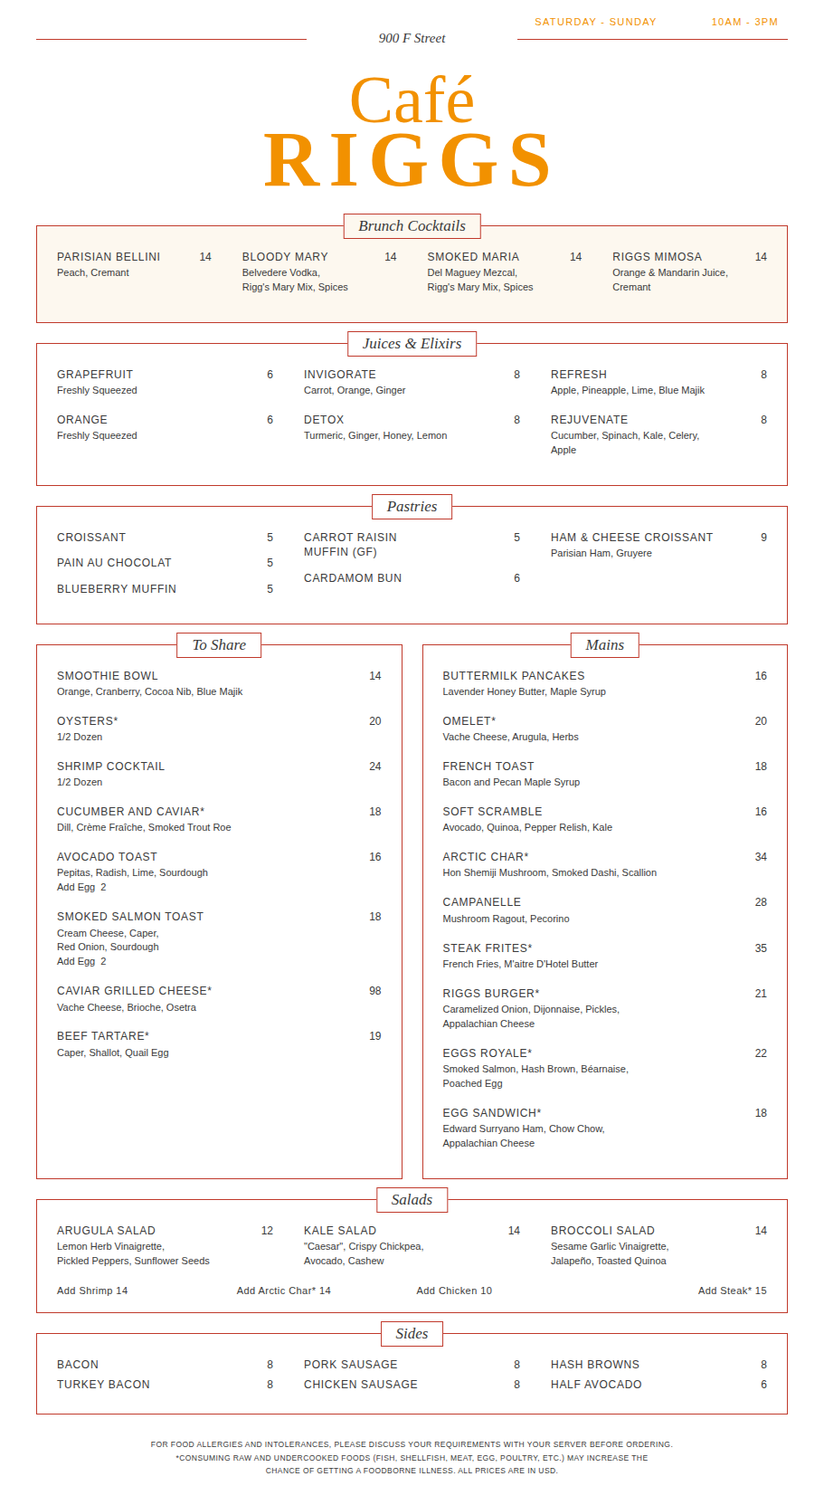SATURDAY - SUNDAY 10AM - 3PM
900 F Street
Café RIGGS
Brunch Cocktails
Parisian Bellini 14
Peach, Cremant
Bloody Mary 14
Belvedere Vodka,
Rigg's Mary Mix, Spices
Smoked Maria 14
Del Maguey Mezcal,
Rigg's Mary Mix, Spices
Riggs Mimosa 14
Orange & Mandarin Juice,
Cremant
Juices & Elixirs
Grapefruit 6
Freshly Squeezed
Invigorate 8
Carrot, Orange, Ginger
Refresh 8
Apple, Pineapple, Lime, Blue Majik
Orange 6
Freshly Squeezed
Detox 8
Turmeric, Ginger, Honey, Lemon
Rejuvenate 8
Cucumber, Spinach, Kale, Celery,
Apple
Pastries
Croissant 5
Pain Au Chocolat 5
Blueberry Muffin 5
Carrot Raisin
Muffin (GF) 5
Cardamom Bun 6
Ham & Cheese Croissant 9
Parisian Ham, Gruyere
To Share
Smoothie Bowl 14
Orange, Cranberry, Cocoa Nib, Blue Majik
Oysters*20
1/2 Dozen
Shrimp Cocktail 24
1/2 Dozen
Cucumber and Caviar*18
Dill, Crème Fraîche, Smoked Trout Roe
Avocado Toast 16
Pepitas, Radish, Lime, Sourdough
Add Egg 2
Smoked Salmon Toast 18
Cream Cheese, Caper,
Red Onion, Sourdough
Add Egg 2
Caviar Grilled Cheese*98
Vache Cheese, Brioche, Osetra
Beef Tartare*19
Caper, Shallot, Quail Egg
Mains
Buttermilk Pancakes 16
Lavender Honey Butter, Maple Syrup
Omelet*20
Vache Cheese, Arugula, Herbs
French Toast 18
Bacon and Pecan Maple Syrup
Soft Scramble 16
Avocado, Quinoa, Pepper Relish, Kale
Arctic Char*34
Hon Shemiji Mushroom, Smoked Dashi, Scallion
Campanelle 28
Mushroom Ragout, Pecorino
Steak Frites*35
French Fries, M'aitre D'Hotel Butter
Riggs Burger*21
Caramelized Onion, Dijonnaise, Pickles,
Appalachian Cheese
Eggs Royale*22
Smoked Salmon, Hash Brown, Béarnaise,
Poached Egg
Egg Sandwich*18
Edward Surryano Ham, Chow Chow,
Appalachian Cheese
Salads
Arugula Salad 12
Lemon Herb Vinaigrette,
Pickled Peppers, Sunflower Seeds
Kale Salad 14
"Caesar", Crispy Chickpea,
Avocado, Cashew
Broccoli Salad 14
Sesame Garlic Vinaigrette,
Jalapeño, Toasted Quinoa
Add Shrimp 14
Add Arctic Char* 14
Add Chicken 10
Add Steak* 15
Sides
Bacon 8
Turkey Bacon 8
Pork Sausage 8
Chicken Sausage 8
Hash Browns 8
Half Avocado 6
For food allergies and intolerances, please discuss your requirements with your server before ordering.
*Consuming raw and undercooked foods (fish, shellfish, meat, egg, poultry, etc.) may increase the
chance of getting a foodborne illness. All prices are in USD.